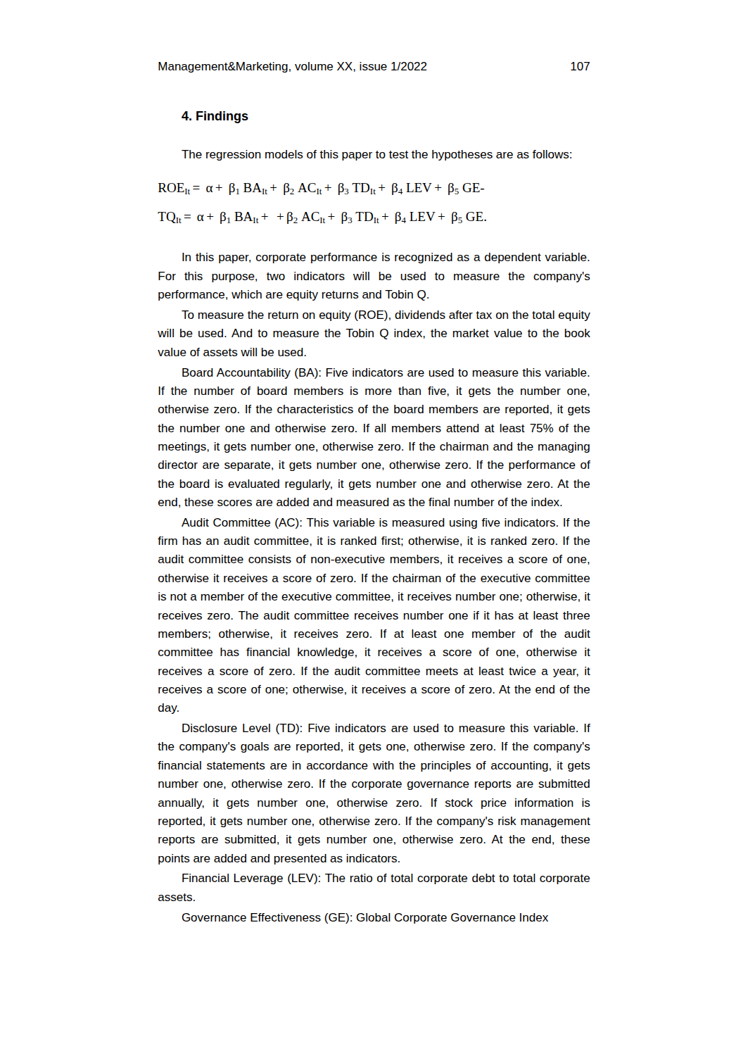Management&Marketing, volume XX, issue 1/2022 107
4. Findings
The regression models of this paper to test the hypotheses are as follows:
ROEIt= α+ β1 BAIt+ β2 ACIt+ β3 TDIt+ β4 LEV+ β5 GE-
TQIt= α+ β1 BAIt+ +β2 ACIt+ β3 TDIt+ β4 LEV+ β5 GE.
In this paper, corporate performance is recognized as a dependent variable. For this purpose, two indicators will be used to measure the company's performance, which are equity returns and Tobin Q.
To measure the return on equity (ROE), dividends after tax on the total equity will be used. And to measure the Tobin Q index, the market value to the book value of assets will be used.
Board Accountability (BA): Five indicators are used to measure this variable. If the number of board members is more than five, it gets the number one, otherwise zero. If the characteristics of the board members are reported, it gets the number one and otherwise zero. If all members attend at least 75% of the meetings, it gets number one, otherwise zero. If the chairman and the managing director are separate, it gets number one, otherwise zero. If the performance of the board is evaluated regularly, it gets number one and otherwise zero. At the end, these scores are added and measured as the final number of the index.
Audit Committee (AC): This variable is measured using five indicators. If the firm has an audit committee, it is ranked first; otherwise, it is ranked zero. If the audit committee consists of non-executive members, it receives a score of one, otherwise it receives a score of zero. If the chairman of the executive committee is not a member of the executive committee, it receives number one; otherwise, it receives zero. The audit committee receives number one if it has at least three members; otherwise, it receives zero. If at least one member of the audit committee has financial knowledge, it receives a score of one, otherwise it receives a score of zero. If the audit committee meets at least twice a year, it receives a score of one; otherwise, it receives a score of zero. At the end of the day.
Disclosure Level (TD): Five indicators are used to measure this variable. If the company's goals are reported, it gets one, otherwise zero. If the company's financial statements are in accordance with the principles of accounting, it gets number one, otherwise zero. If the corporate governance reports are submitted annually, it gets number one, otherwise zero. If stock price information is reported, it gets number one, otherwise zero. If the company's risk management reports are submitted, it gets number one, otherwise zero. At the end, these points are added and presented as indicators.
Financial Leverage (LEV): The ratio of total corporate debt to total corporate assets.
Governance Effectiveness (GE): Global Corporate Governance Index